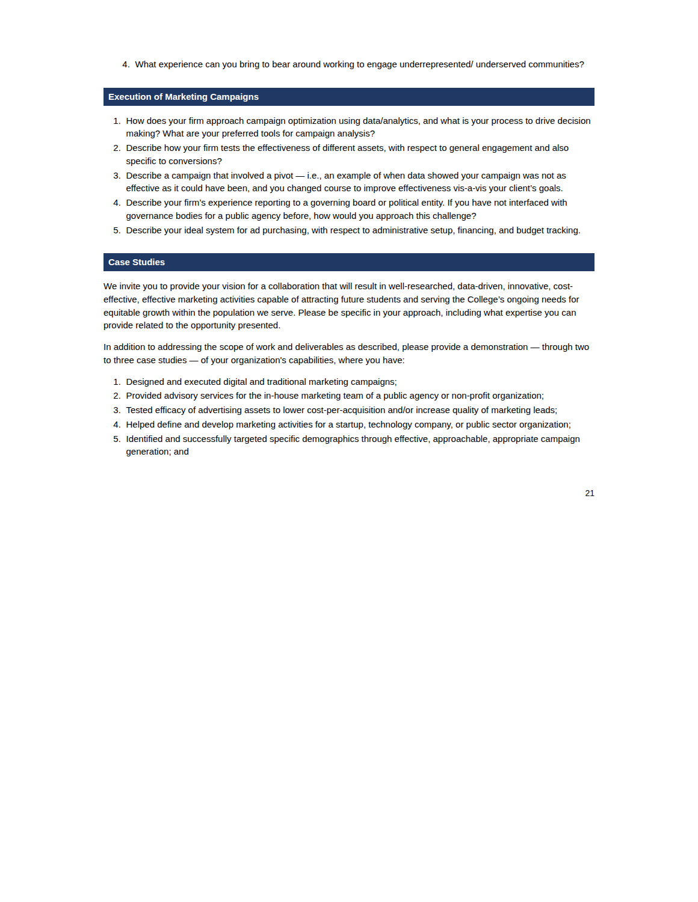What experience can you bring to bear around working to engage underrepresented/ underserved communities?
Execution of Marketing Campaigns
How does your firm approach campaign optimization using data/analytics, and what is your process to drive decision making? What are your preferred tools for campaign analysis?
Describe how your firm tests the effectiveness of different assets, with respect to general engagement and also specific to conversions?
Describe a campaign that involved a pivot — i.e., an example of when data showed your campaign was not as effective as it could have been, and you changed course to improve effectiveness vis-a-vis your client’s goals.
Describe your firm’s experience reporting to a governing board or political entity. If you have not interfaced with governance bodies for a public agency before, how would you approach this challenge?
Describe your ideal system for ad purchasing, with respect to administrative setup, financing, and budget tracking.
Case Studies
We invite you to provide your vision for a collaboration that will result in well-researched, data-driven, innovative, cost-effective, effective marketing activities capable of attracting future students and serving the College’s ongoing needs for equitable growth within the population we serve. Please be specific in your approach, including what expertise you can provide related to the opportunity presented.
In addition to addressing the scope of work and deliverables as described, please provide a demonstration — through two to three case studies — of your organization's capabilities, where you have:
Designed and executed digital and traditional marketing campaigns;
Provided advisory services for the in-house marketing team of a public agency or non-profit organization;
Tested efficacy of advertising assets to lower cost-per-acquisition and/or increase quality of marketing leads;
Helped define and develop marketing activities for a startup, technology company, or public sector organization;
Identified and successfully targeted specific demographics through effective, approachable, appropriate campaign generation; and
21